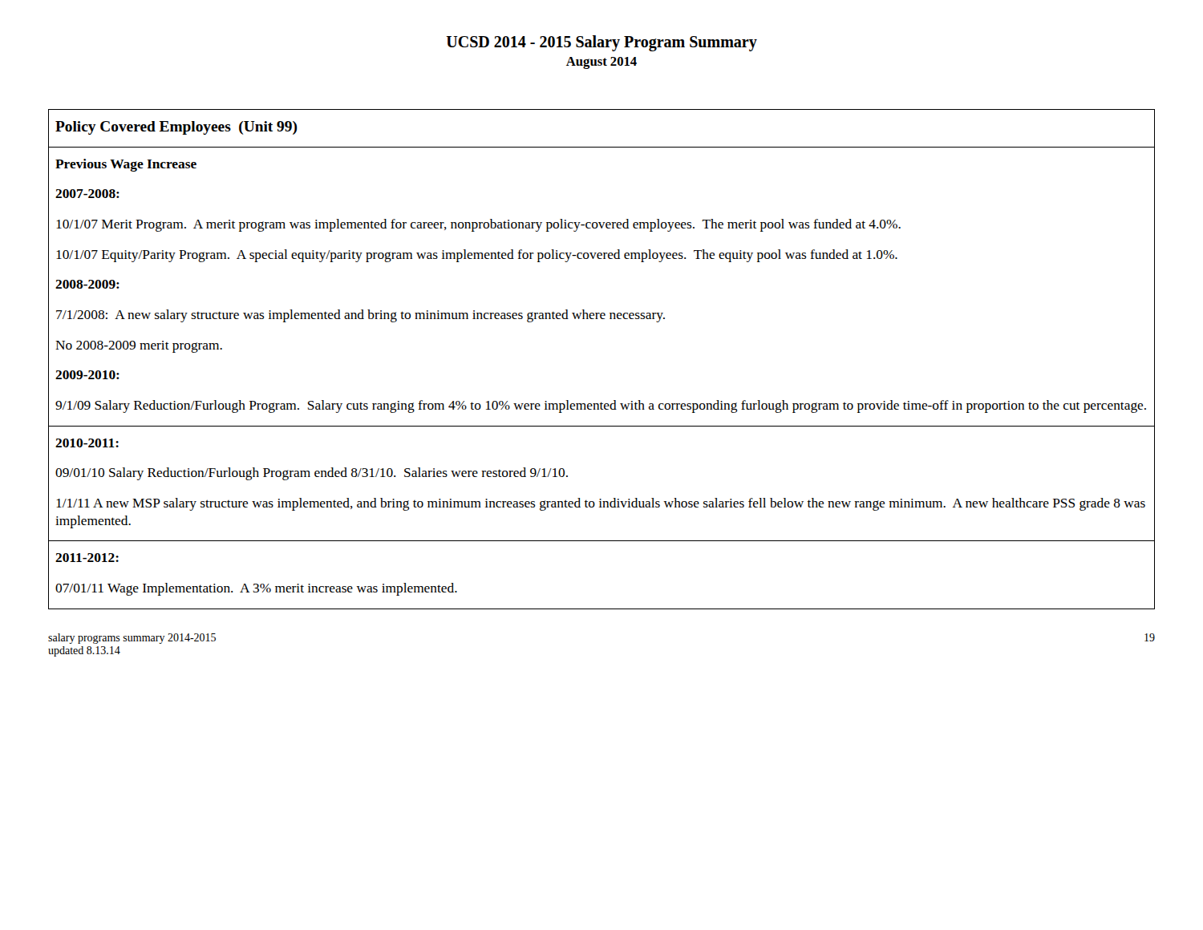UCSD 2014 - 2015 Salary Program Summary
August 2014
| Policy Covered Employees (Unit 99) |
| Previous Wage Increase 2007-2008: 10/1/07 Merit Program. A merit program was implemented for career, nonprobationary policy-covered employees. The merit pool was funded at 4.0%. 10/1/07 Equity/Parity Program. A special equity/parity program was implemented for policy-covered employees. The equity pool was funded at 1.0%. 2008-2009: 7/1/2008: A new salary structure was implemented and bring to minimum increases granted where necessary. No 2008-2009 merit program. 2009-2010: 9/1/09 Salary Reduction/Furlough Program. Salary cuts ranging from 4% to 10% were implemented with a corresponding furlough program to provide time-off in proportion to the cut percentage. |
| 2010-2011: 09/01/10 Salary Reduction/Furlough Program ended 8/31/10. Salaries were restored 9/1/10. 1/1/11 A new MSP salary structure was implemented, and bring to minimum increases granted to individuals whose salaries fell below the new range minimum. A new healthcare PSS grade 8 was implemented. |
| 2011-2012: 07/01/11 Wage Implementation. A 3% merit increase was implemented. |
salary programs summary 2014-2015
updated 8.13.14 19